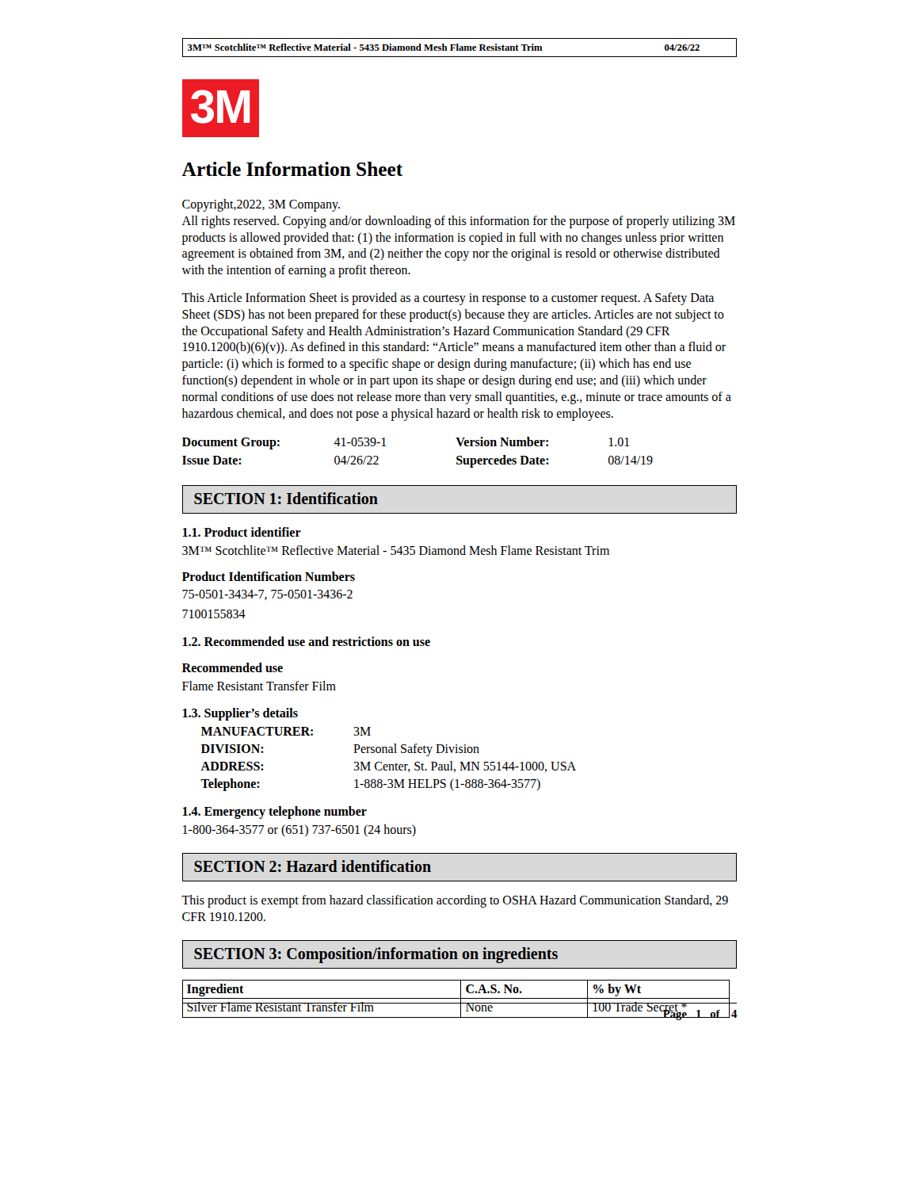3M™ Scotchlite™ Reflective Material - 5435 Diamond Mesh Flame Resistant Trim 04/26/22
3M
Article Information Sheet
Copyright,2022, 3M Company.
All rights reserved. Copying and/or downloading of this information for the purpose of properly utilizing 3M products is allowed provided that: (1) the information is copied in full with no changes unless prior written agreement is obtained from 3M, and (2) neither the copy nor the original is resold or otherwise distributed with the intention of earning a profit thereon.
This Article Information Sheet is provided as a courtesy in response to a customer request. A Safety Data Sheet (SDS) has not been prepared for these product(s) because they are articles. Articles are not subject to the Occupational Safety and Health Administration’s Hazard Communication Standard (29 CFR 1910.1200(b)(6)(v)). As defined in this standard: “Article” means a manufactured item other than a fluid or particle: (i) which is formed to a specific shape or design during manufacture; (ii) which has end use function(s) dependent in whole or in part upon its shape or design during end use; and (iii) which under normal conditions of use does not release more than very small quantities, e.g., minute or trace amounts of a hazardous chemical, and does not pose a physical hazard or health risk to employees.
| Document Group: | 41-0539-1 | Version Number: | 1.01 |
| Issue Date: | 04/26/22 | Supercedes Date: | 08/14/19 |
SECTION 1: Identification
1.1. Product identifier
3M™ Scotchlite™ Reflective Material - 5435 Diamond Mesh Flame Resistant Trim
Product Identification Numbers
75-0501-3434-7, 75-0501-3436-2
7100155834
1.2. Recommended use and restrictions on use
Recommended use
Flame Resistant Transfer Film
1.3. Supplier’s details
| MANUFACTURER: | 3M |
| DIVISION: | Personal Safety Division |
| ADDRESS: | 3M Center, St. Paul, MN 55144-1000, USA |
| Telephone: | 1-888-3M HELPS (1-888-364-3577) |
1.4. Emergency telephone number
1-800-364-3577 or (651) 737-6501 (24 hours)
SECTION 2: Hazard identification
This product is exempt from hazard classification according to OSHA Hazard Communication Standard, 29 CFR 1910.1200.
SECTION 3: Composition/information on ingredients
| Ingredient | C.A.S. No. | % by Wt |
| --- | --- | --- |
| Silver Flame Resistant Transfer Film | None | 100 Trade Secret * |
Page 1 of 4